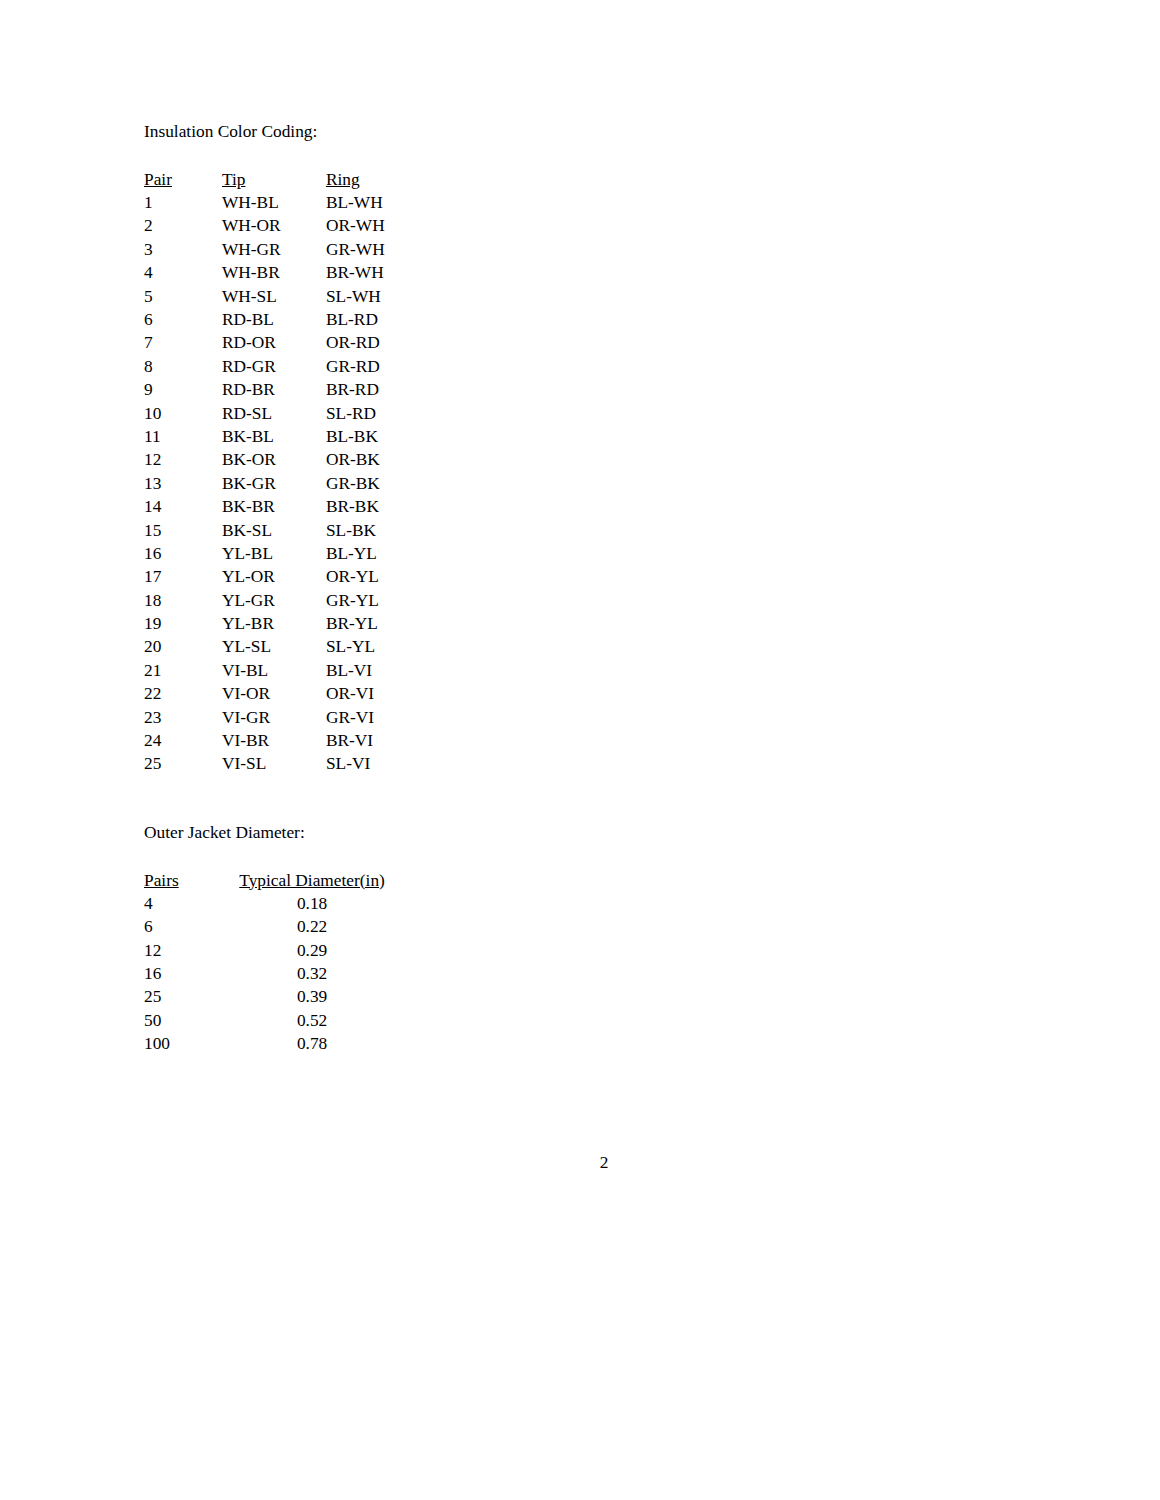Insulation Color Coding:
| Pair | Tip | Ring |
| --- | --- | --- |
| 1 | WH-BL | BL-WH |
| 2 | WH-OR | OR-WH |
| 3 | WH-GR | GR-WH |
| 4 | WH-BR | BR-WH |
| 5 | WH-SL | SL-WH |
| 6 | RD-BL | BL-RD |
| 7 | RD-OR | OR-RD |
| 8 | RD-GR | GR-RD |
| 9 | RD-BR | BR-RD |
| 10 | RD-SL | SL-RD |
| 11 | BK-BL | BL-BK |
| 12 | BK-OR | OR-BK |
| 13 | BK-GR | GR-BK |
| 14 | BK-BR | BR-BK |
| 15 | BK-SL | SL-BK |
| 16 | YL-BL | BL-YL |
| 17 | YL-OR | OR-YL |
| 18 | YL-GR | GR-YL |
| 19 | YL-BR | BR-YL |
| 20 | YL-SL | SL-YL |
| 21 | VI-BL | BL-VI |
| 22 | VI-OR | OR-VI |
| 23 | VI-GR | GR-VI |
| 24 | VI-BR | BR-VI |
| 25 | VI-SL | SL-VI |
Outer Jacket Diameter:
| Pairs | Typical Diameter(in) |
| --- | --- |
| 4 | 0.18 |
| 6 | 0.22 |
| 12 | 0.29 |
| 16 | 0.32 |
| 25 | 0.39 |
| 50 | 0.52 |
| 100 | 0.78 |
2